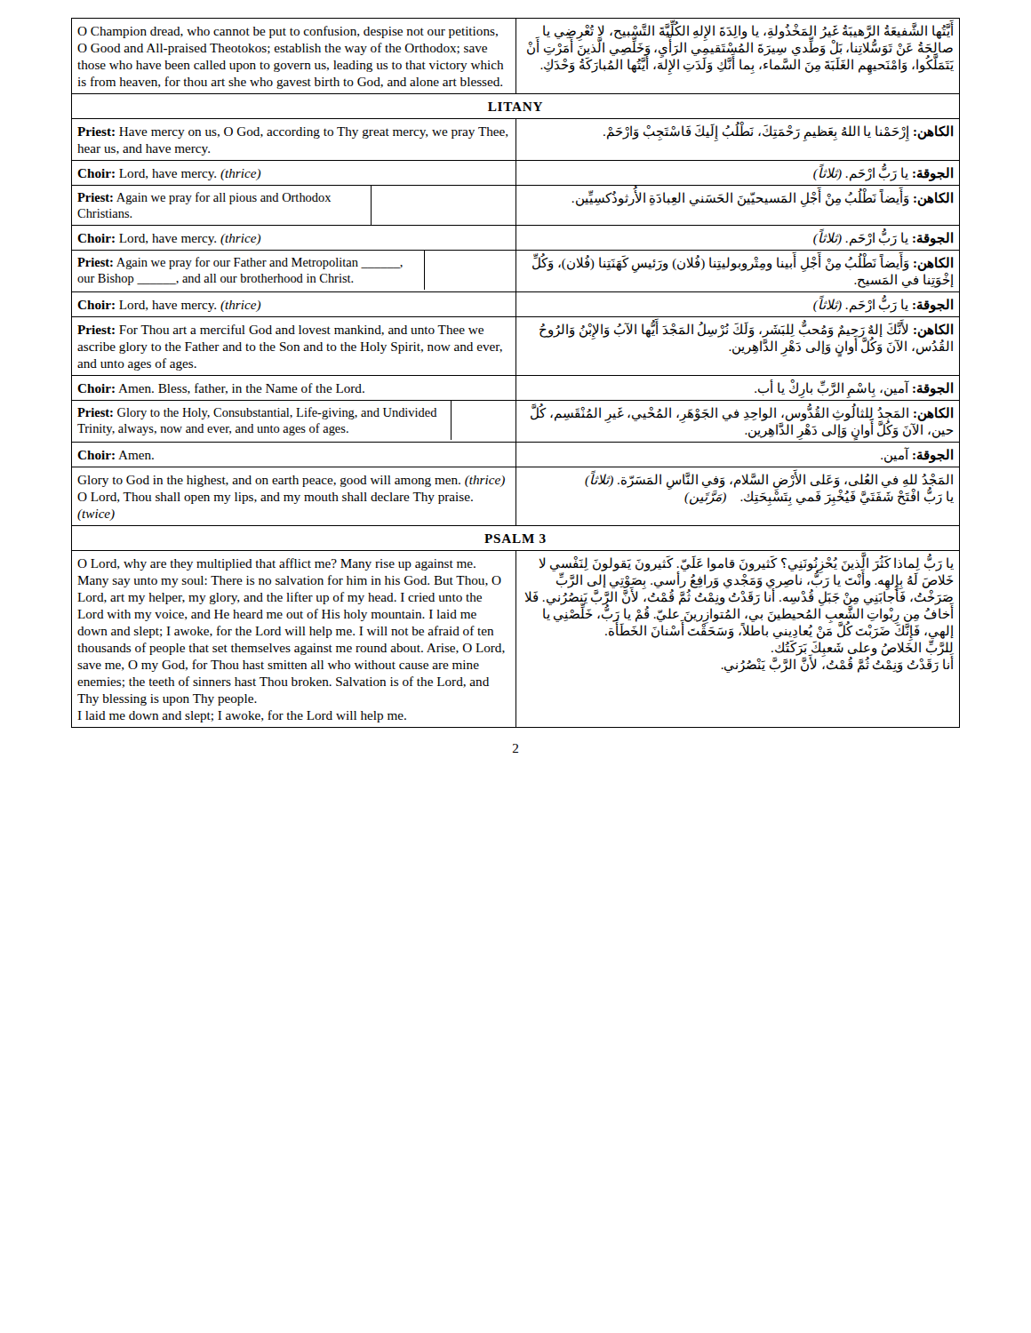| O Champion dread, who cannot be put to confusion, despise not our petitions, O Good and All-praised Theotokos; establish the way of the Orthodox; save those who have been called upon to govern us, leading us to that victory which is from heaven, for thou art she who gavest birth to God, and alone art blessed. | أَيَّتُها الشَّفيعَةُ الرَّهيبَةُ غَيرُ المَخْذُولةِ، يا والِدَةَ الإِلهِ الكُلِّيَّةَ التَّسْبيح، لا تُعْرِضِي يا صالِحَةُ عَنْ تَوَسُّلاتِنا، بَلْ وَطِّدي سِيرَةَ المُسْتَقيمِي الرَأْيِ، وَخَلِّصِي الَّذينَ أَمَرْتِ أَنْ يَتَمَلَّكُوا، وَامْنَحيهِم الغَلَبَةَ مِنَ السَّماء، بِما أَنَّكِ وَلَدَتِ الإِلهَ، أَيَّتُها المُبارَكَةُ وَحْدَكِ. |
| LITANY |
| Priest: Have mercy on us, O God, according to Thy great mercy, we pray Thee, hear us, and have mercy. | الكاهن: إِرْحَمْنا يا اللهُ بِعَظيمِ رَحْمَتِكَ، نَطْلُبُ إِلَيكَ فَاسْتَجِبْ وَارْحَمْ. |
| Choir: Lord, have mercy. (thrice) | الجوقة: يا رَبُّ ارْحَم. (ثلاثاً) |
| / Priest: Again we pray for all pious and Orthodox Christians. / / | الكاهن: وَأَيضاً نَطْلُبُ مِنْ أَجْلِ المَسيحيّينَ الحَسَني العِبادَةِ الأُرثوذُكسِيِّين. |
| Choir: Lord, have mercy. (thrice) | الجوقة: يا رَبُّ ارْحَم. (ثلاثاً) |
| / Priest: Again we pray for our Father and Metropolitan ______, our Bishop ______, and all our brotherhood in Christ. / / | الكاهن: وَأَيضاً نَطْلُبُ مِنْ أَجْلِ أَبينا ومِتْروبوليتِنا (فُلان) ورَئيسِ كَهَنَتِنا (فُلان)، وَكُلِّ إخْوَتِنا في المَسيح. |
| Choir: Lord, have mercy. (thrice) | الجوقة: يا رَبُّ ارْحَم. (ثلاثاً) |
| Priest: For Thou art a merciful God and lovest mankind, and unto Thee we ascribe glory to the Father and to the Son and to the Holy Spirit, now and ever, and unto ages of ages. | الكاهن: لأَنَّكَ إلهٌ رَحيمٌ وَمُحبٌّ لِلبَشَر، وَلَكَ نُرْسِلُ المَجْدَ أَيُّها الآبُ وَالإِبْنُ وَالرُوحُ القُدُس، الآنَ وَكُلَّ أَوانٍ وَإلى دَهْرِ الدَّاهِرين. |
| Choir: Amen. Bless, father, in the Name of the Lord. | الجوقة: آمين، بِاسْمِ الرَّبِّ بارِكْ يا أب. |
| / Priest: Glory to the Holy, Consubstantial, Life-giving, and Undivided Trinity, always, now and ever, and unto ages of ages. / / | الكاهن: المَجدُ لِلثالُوثِ القُدُّوس، الواحِدِ في الجَوْهَرِ، المُحْيي، غَيرِ المُنْقَسِم، كُلَّ حين، الآنَ وَكُلَّ أَوانٍ وَإلى دَهْرِ الدَّاهِرين. |
| Choir: Amen. | الجوقة: آمين. |
| Glory to God in the highest, and on earth peace, good will among men. (thrice) O Lord, Thou shall open my lips, and my mouth shall declare Thy praise. (twice) | المَجْدُ للهِ في العُلى، وَعَلى الأَرْضِ السَّلام، وَفي النَّاسِ المَسَرّة. (ثلاثاً) يا رَبُّ افْتَحْ شَفَتَيَّ فَيُخْبِرَ فَمي بِتَسْبِحَتِك. (مَرَّتَين) |
| PSALM 3 |
| O Lord, why are they multiplied that afflict me? Many rise up against me. Many say unto my soul: There is no salvation for him in his God. But Thou, O Lord, art my helper, my glory, and the lifter up of my head. I cried unto the Lord with my voice, and He heard me out of His holy mountain. I laid me down and slept; I awoke, for the Lord will help me. I will not be afraid of ten thousands of people that set themselves against me round about. Arise, O Lord, save me, O my God, for Thou hast smitten all who without cause are mine enemies; the teeth of sinners hast Thou broken. Salvation is of the Lord, and Thy blessing is upon Thy people. I laid me down and slept; I awoke, for the Lord will help me. | يا رَبُّ لِماذا كَثُرَ الَّذينَ يُحْزِنُونَنِي؟ كَثيرونَ قاموا عَلَيّ. كَثيرونَ يَقولونَ لِنَفْسي لا خَلاصَ لَهُ بِإِلهِه. وأَنْتَ يا رَبُّ، ناصِري وَمَجْدي وَرافِعُ رأسي. بِصَوْتِي إلى الرَّبِّ صَرَخْتُ، فَأَجابَنِي مِنْ جَبَلِ قُدْسِه. أنا رَقَدْتُ ونِمْتُ ثُمَّ قُمْتُ، لأَنَّ الرَّبَّ يَنصُرُني. فَلا أَخافُ مِن رِبْواتِ الشَّعبِ المُحيطينَ بي، المُتوازِرينَ عليّ. قُمْ يا رَبُّ، خَلِّصْنِي يا إلهي، فَإِنَّكَ ضَرَبْتَ كُلَّ مَنْ يُعادِيني باطلاً، وَسَحَقْتَ أَسْنانَ الخَطَأَة. لِلرَّبِّ الخَلاصُ وعلى شَعبِكَ بَرَكَتُك. أنا رَقَدْتُ وَنِمْتُ ثُمَّ قُمْتُ، لأَنَّ الرَّبَّ يَنْصُرُني. |
2